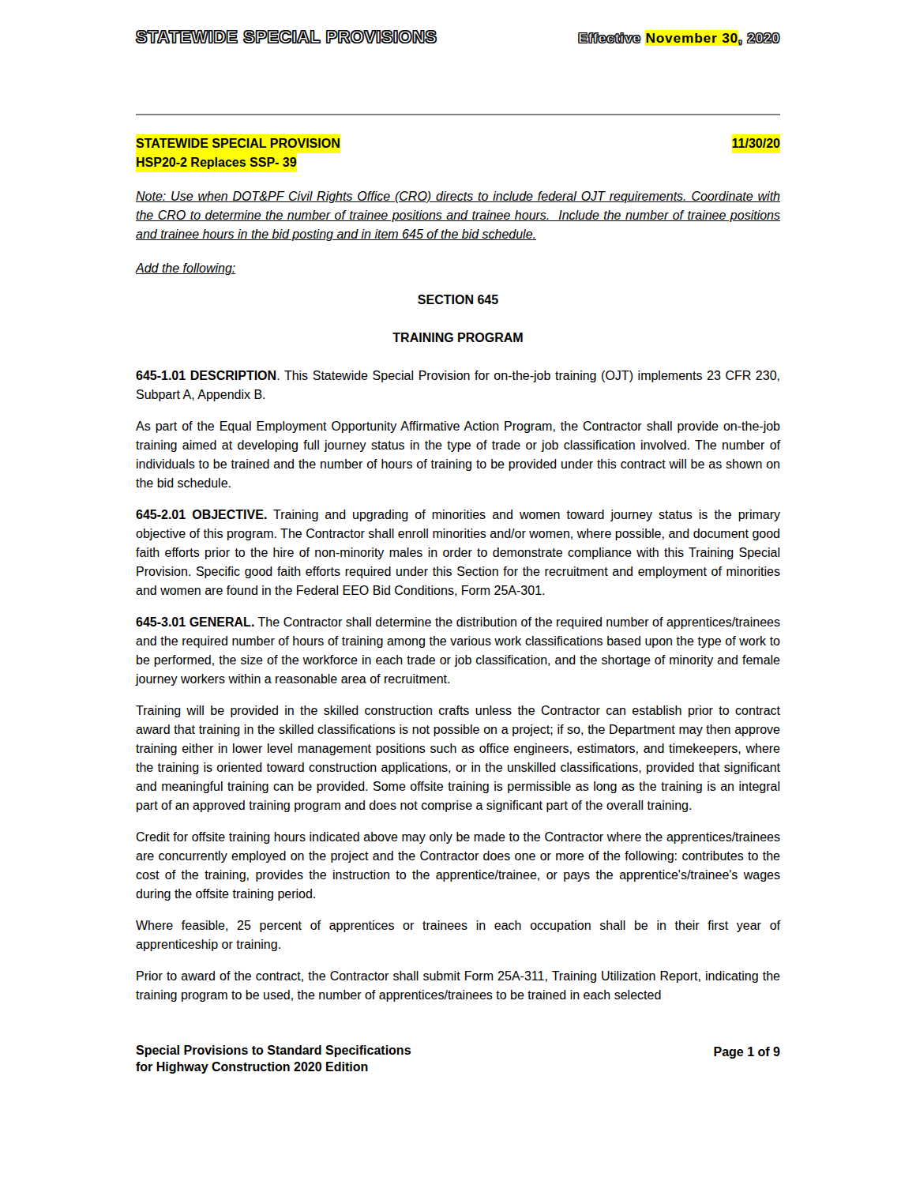STATEWIDE SPECIAL PROVISIONS Effective November 30, 2020
STATEWIDE SPECIAL PROVISION 11/30/20
HSP20-2 Replaces SSP- 39
Note: Use when DOT&PF Civil Rights Office (CRO) directs to include federal OJT requirements. Coordinate with the CRO to determine the number of trainee positions and trainee hours. Include the number of trainee positions and trainee hours in the bid posting and in item 645 of the bid schedule.
Add the following:
SECTION 645
TRAINING PROGRAM
645-1.01 DESCRIPTION. This Statewide Special Provision for on-the-job training (OJT) implements 23 CFR 230, Subpart A, Appendix B.
As part of the Equal Employment Opportunity Affirmative Action Program, the Contractor shall provide on-the-job training aimed at developing full journey status in the type of trade or job classification involved. The number of individuals to be trained and the number of hours of training to be provided under this contract will be as shown on the bid schedule.
645-2.01 OBJECTIVE. Training and upgrading of minorities and women toward journey status is the primary objective of this program. The Contractor shall enroll minorities and/or women, where possible, and document good faith efforts prior to the hire of non-minority males in order to demonstrate compliance with this Training Special Provision. Specific good faith efforts required under this Section for the recruitment and employment of minorities and women are found in the Federal EEO Bid Conditions, Form 25A-301.
645-3.01 GENERAL. The Contractor shall determine the distribution of the required number of apprentices/trainees and the required number of hours of training among the various work classifications based upon the type of work to be performed, the size of the workforce in each trade or job classification, and the shortage of minority and female journey workers within a reasonable area of recruitment.
Training will be provided in the skilled construction crafts unless the Contractor can establish prior to contract award that training in the skilled classifications is not possible on a project; if so, the Department may then approve training either in lower level management positions such as office engineers, estimators, and timekeepers, where the training is oriented toward construction applications, or in the unskilled classifications, provided that significant and meaningful training can be provided. Some offsite training is permissible as long as the training is an integral part of an approved training program and does not comprise a significant part of the overall training.
Credit for offsite training hours indicated above may only be made to the Contractor where the apprentices/trainees are concurrently employed on the project and the Contractor does one or more of the following: contributes to the cost of the training, provides the instruction to the apprentice/trainee, or pays the apprentice's/trainee's wages during the offsite training period.
Where feasible, 25 percent of apprentices or trainees in each occupation shall be in their first year of apprenticeship or training.
Prior to award of the contract, the Contractor shall submit Form 25A-311, Training Utilization Report, indicating the training program to be used, the number of apprentices/trainees to be trained in each selected
Special Provisions to Standard Specifications
for Highway Construction 2020 Edition
Page 1 of 9